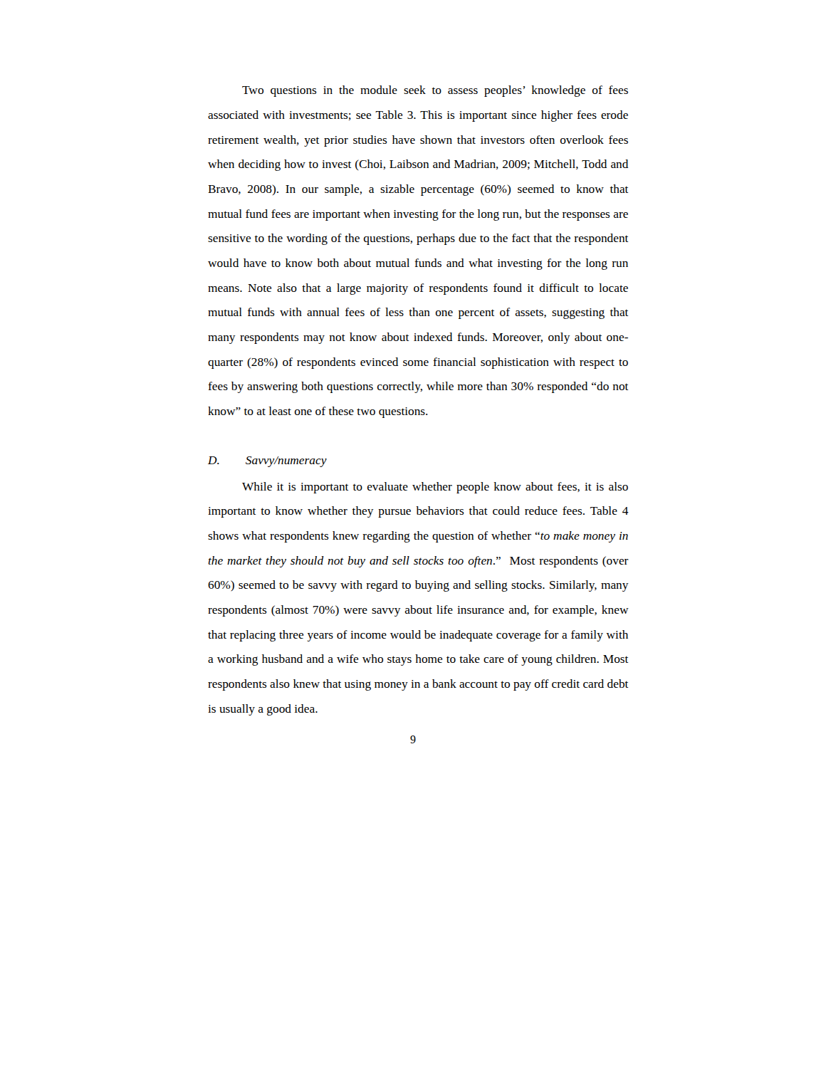Two questions in the module seek to assess peoples’ knowledge of fees associated with investments; see Table 3. This is important since higher fees erode retirement wealth, yet prior studies have shown that investors often overlook fees when deciding how to invest (Choi, Laibson and Madrian, 2009; Mitchell, Todd and Bravo, 2008). In our sample, a sizable percentage (60%) seemed to know that mutual fund fees are important when investing for the long run, but the responses are sensitive to the wording of the questions, perhaps due to the fact that the respondent would have to know both about mutual funds and what investing for the long run means. Note also that a large majority of respondents found it difficult to locate mutual funds with annual fees of less than one percent of assets, suggesting that many respondents may not know about indexed funds. Moreover, only about one-quarter (28%) of respondents evinced some financial sophistication with respect to fees by answering both questions correctly, while more than 30% responded “do not know” to at least one of these two questions.
D. Savvy/numeracy
While it is important to evaluate whether people know about fees, it is also important to know whether they pursue behaviors that could reduce fees. Table 4 shows what respondents knew regarding the question of whether “to make money in the market they should not buy and sell stocks too often.” Most respondents (over 60%) seemed to be savvy with regard to buying and selling stocks. Similarly, many respondents (almost 70%) were savvy about life insurance and, for example, knew that replacing three years of income would be inadequate coverage for a family with a working husband and a wife who stays home to take care of young children. Most respondents also knew that using money in a bank account to pay off credit card debt is usually a good idea.
9